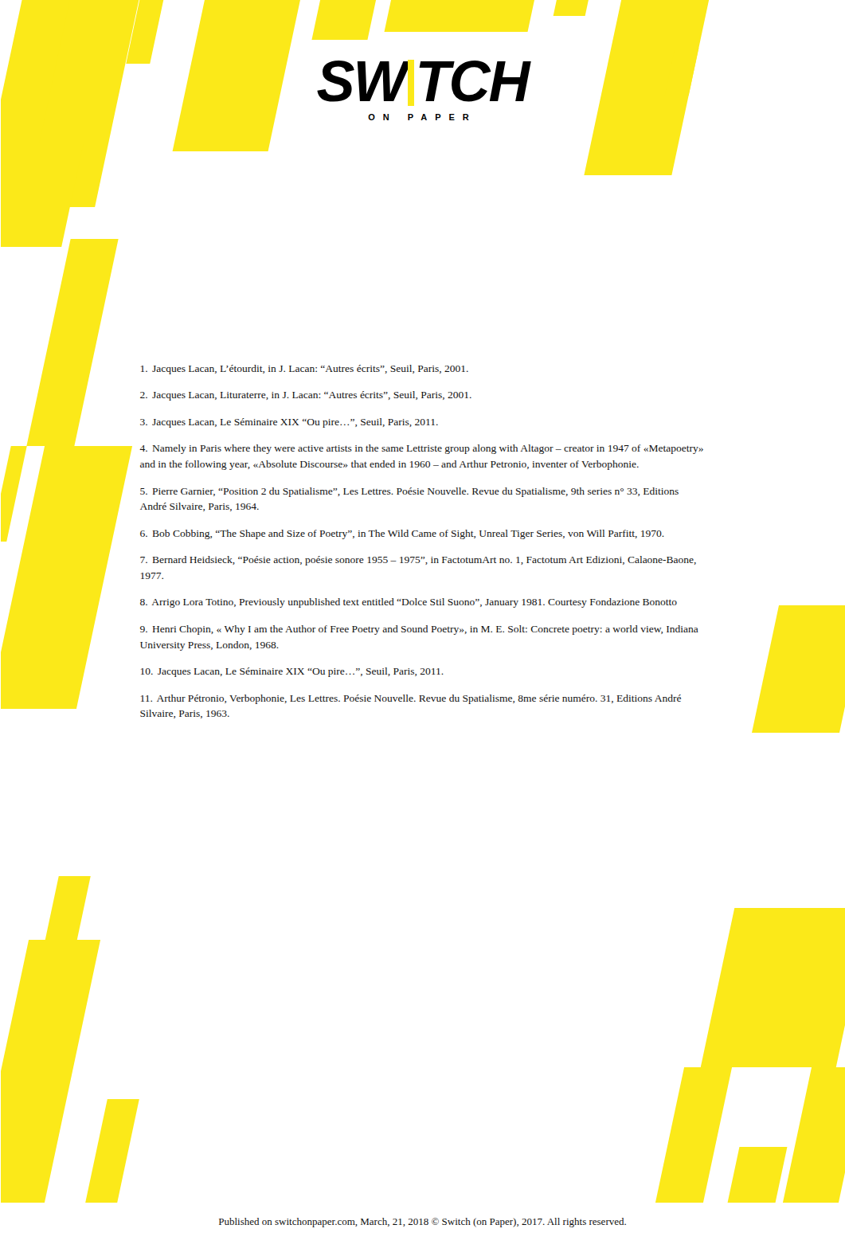SW TCH
ON PAPER
1. Jacques Lacan, L’étourdit, in J. Lacan: “Autres écrits”, Seuil, Paris, 2001.
2. Jacques Lacan, Lituraterre, in J. Lacan: “Autres écrits”, Seuil, Paris, 2001.
3. Jacques Lacan, Le Séminaire XIX “Ou pire…”, Seuil, Paris, 2011.
4. Namely in Paris where they were active artists in the same Lettriste group along with Altagor – creator in 1947 of «Metapoetry» and in the following year, «Absolute Discourse» that ended in 1960 – and Arthur Petronio, inventer of Verbophonie.
5. Pierre Garnier, “Position 2 du Spatialisme”, Les Lettres. Poésie Nouvelle. Revue du Spatialisme, 9th series n° 33, Editions André Silvaire, Paris, 1964.
6. Bob Cobbing, “The Shape and Size of Poetry”, in The Wild Came of Sight, Unreal Tiger Series, von Will Parfitt, 1970.
7. Bernard Heidsieck, “Poésie action, poésie sonore 1955 – 1975”, in FactotumArt no. 1, Factotum Art Edizioni, Calaone-Baone, 1977.
8. Arrigo Lora Totino, Previously unpublished text entitled “Dolce Stil Suono”, January 1981. Courtesy Fondazione Bonotto
9. Henri Chopin, « Why I am the Author of Free Poetry and Sound Poetry», in M. E. Solt: Concrete poetry: a world view, Indiana University Press, London, 1968.
10. Jacques Lacan, Le Séminaire XIX “Ou pire…”, Seuil, Paris, 2011.
11. Arthur Pétronio, Verbophonie, Les Lettres. Poésie Nouvelle. Revue du Spatialisme, 8me série numéro. 31, Editions André Silvaire, Paris, 1963.
Published on switchonpaper.com, March, 21, 2018 © Switch (on Paper), 2017. All rights reserved.